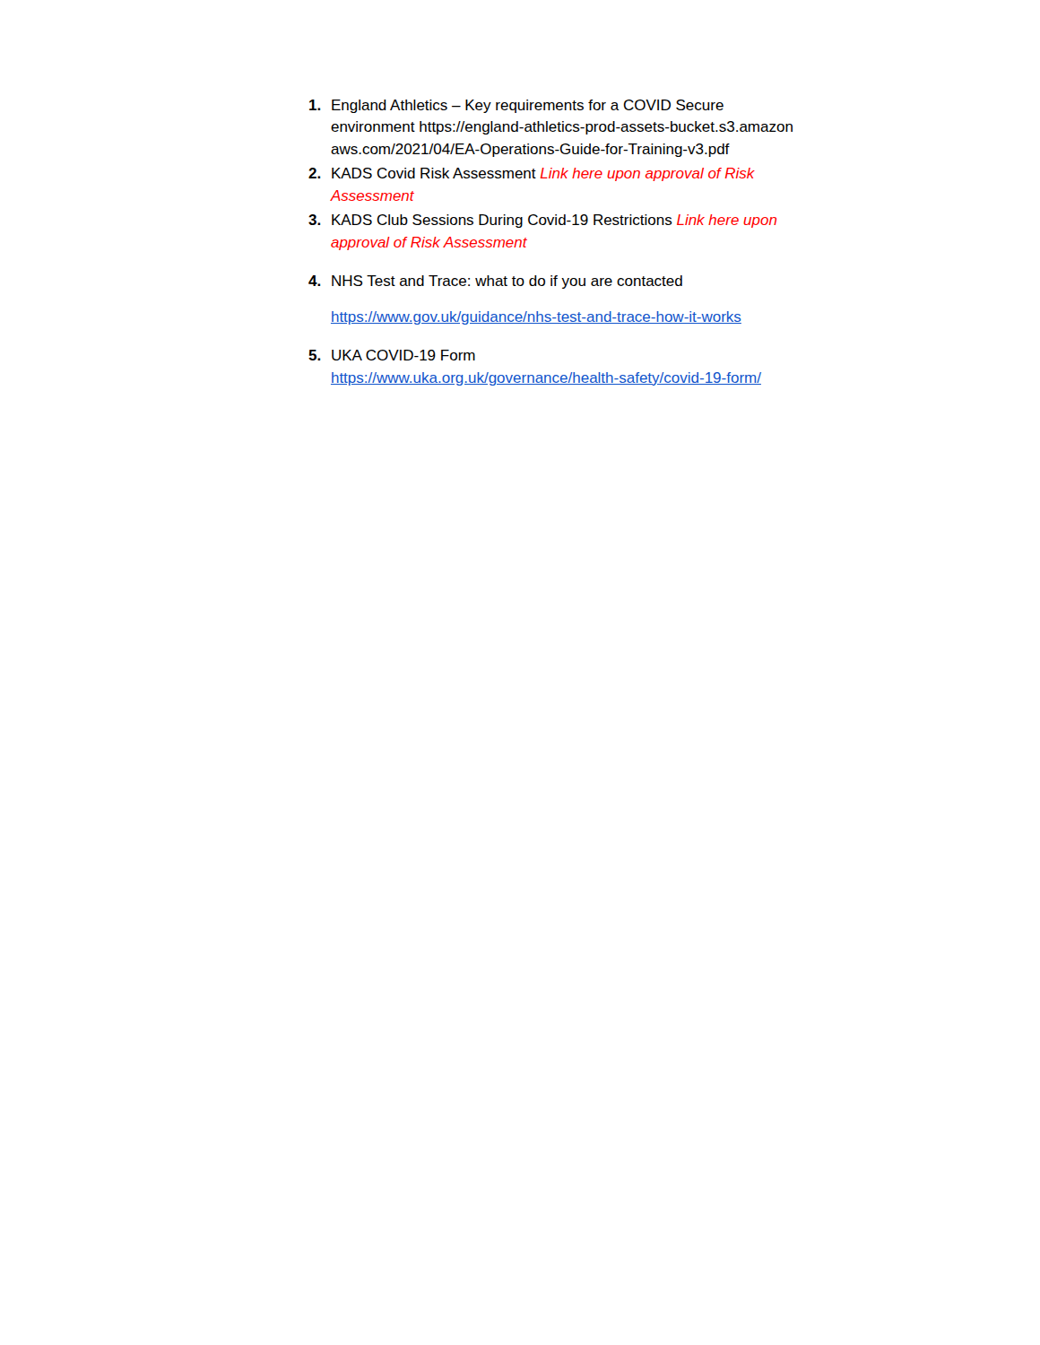England Athletics – Key requirements for a COVID Secure environment https://england-athletics-prod-assets-bucket.s3.amazonaws.com/2021/04/EA-Operations-Guide-for-Training-v3.pdf
KADS Covid Risk Assessment Link here upon approval of Risk Assessment
KADS Club Sessions During Covid-19 Restrictions Link here upon approval of Risk Assessment
NHS Test and Trace: what to do if you are contacted
https://www.gov.uk/guidance/nhs-test-and-trace-how-it-works
UKA COVID-19 Form
https://www.uka.org.uk/governance/health-safety/covid-19-form/